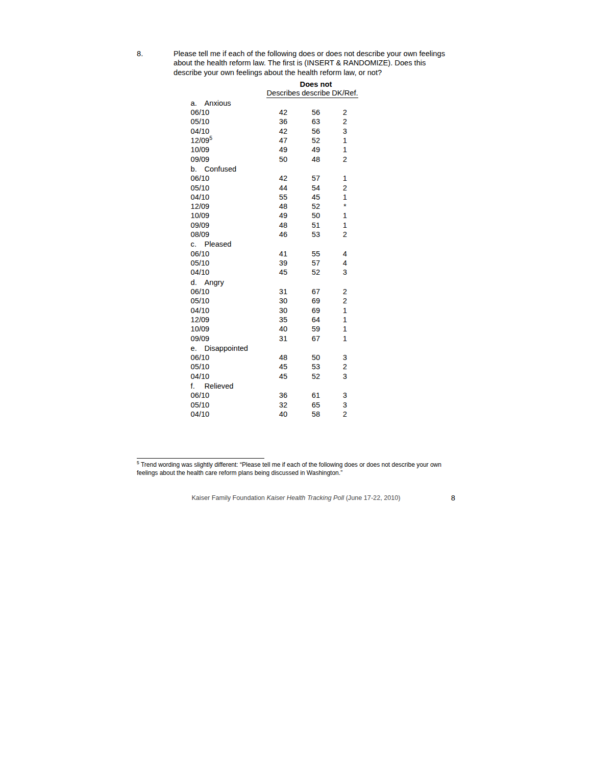8.
Please tell me if each of the following does or does not describe your own feelings about the health reform law. The first is (INSERT & RANDOMIZE). Does this describe your own feelings about the health reform law, or not?
| | | Does not | |
| --- | --- | --- | --- |
| | Describes | describe | DK/Ref. |
| a. Anxious | | | |
| 06/10 | 42 | 56 | 2 |
| 05/10 | 36 | 63 | 2 |
| 04/10 | 42 | 56 | 3 |
| 12/09 5 | 47 | 52 | 1 |
| 10/09 | 49 | 49 | 1 |
| 09/09 | 50 | 48 | 2 |
| b. Confused | | | |
| 06/10 | 42 | 57 | 1 |
| 05/10 | 44 | 54 | 2 |
| 04/10 | 55 | 45 | 1 |
| 12/09 | 48 | 52 | * |
| 10/09 | 49 | 50 | 1 |
| 09/09 | 48 | 51 | 1 |
| 08/09 | 46 | 53 | 2 |
| c. Pleased | | | |
| 06/10 | 41 | 55 | 4 |
| 05/10 | 39 | 57 | 4 |
| 04/10 | 45 | 52 | 3 |
| d. Angry | | | |
| 06/10 | 31 | 67 | 2 |
| 05/10 | 30 | 69 | 2 |
| 04/10 | 30 | 69 | 1 |
| 12/09 | 35 | 64 | 1 |
| 10/09 | 40 | 59 | 1 |
| 09/09 | 31 | 67 | 1 |
| e. Disappointed | | | |
| 06/10 | 48 | 50 | 3 |
| 05/10 | 45 | 53 | 2 |
| 04/10 | 45 | 52 | 3 |
| f. Relieved | | | |
| 06/10 | 36 | 61 | 3 |
| 05/10 | 32 | 65 | 3 |
| 04/10 | 40 | 58 | 2 |
5 Trend wording was slightly different: “Please tell me if each of the following does or does not describe your own feelings about the health care reform plans being discussed in Washington.”
Kaiser Family Foundation Kaiser Health Tracking Poll (June 17-22, 2010)
8